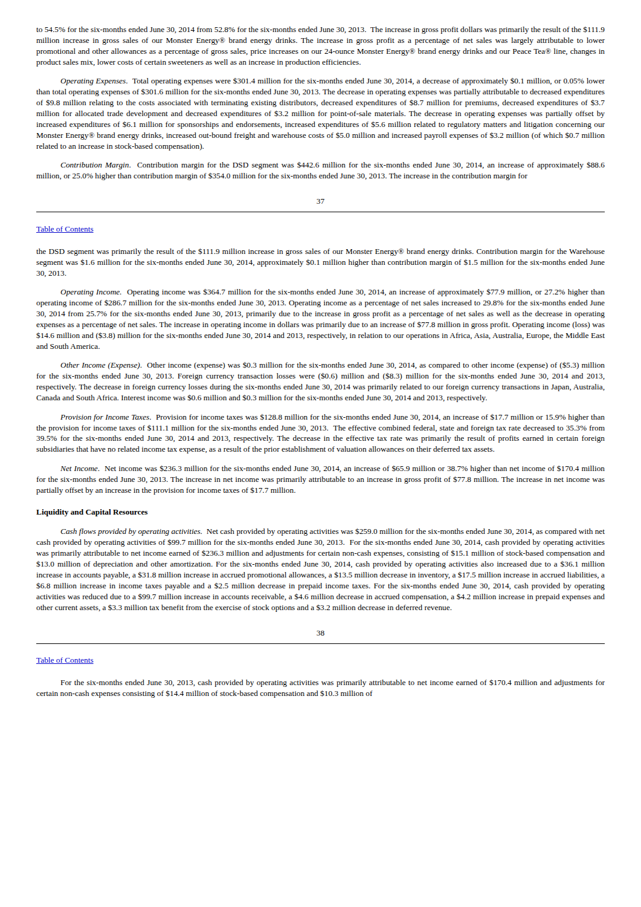to 54.5% for the six-months ended June 30, 2014 from 52.8% for the six-months ended June 30, 2013. The increase in gross profit dollars was primarily the result of the $111.9 million increase in gross sales of our Monster Energy® brand energy drinks. The increase in gross profit as a percentage of net sales was largely attributable to lower promotional and other allowances as a percentage of gross sales, price increases on our 24-ounce Monster Energy® brand energy drinks and our Peace Tea® line, changes in product sales mix, lower costs of certain sweeteners as well as an increase in production efficiencies.
Operating Expenses. Total operating expenses were $301.4 million for the six-months ended June 30, 2014, a decrease of approximately $0.1 million, or 0.05% lower than total operating expenses of $301.6 million for the six-months ended June 30, 2013. The decrease in operating expenses was partially attributable to decreased expenditures of $9.8 million relating to the costs associated with terminating existing distributors, decreased expenditures of $8.7 million for premiums, decreased expenditures of $3.7 million for allocated trade development and decreased expenditures of $3.2 million for point-of-sale materials. The decrease in operating expenses was partially offset by increased expenditures of $6.1 million for sponsorships and endorsements, increased expenditures of $5.6 million related to regulatory matters and litigation concerning our Monster Energy® brand energy drinks, increased out-bound freight and warehouse costs of $5.0 million and increased payroll expenses of $3.2 million (of which $0.7 million related to an increase in stock-based compensation).
Contribution Margin. Contribution margin for the DSD segment was $442.6 million for the six-months ended June 30, 2014, an increase of approximately $88.6 million, or 25.0% higher than contribution margin of $354.0 million for the six-months ended June 30, 2013. The increase in the contribution margin for
37
Table of Contents
the DSD segment was primarily the result of the $111.9 million increase in gross sales of our Monster Energy® brand energy drinks. Contribution margin for the Warehouse segment was $1.6 million for the six-months ended June 30, 2014, approximately $0.1 million higher than contribution margin of $1.5 million for the six-months ended June 30, 2013.
Operating Income. Operating income was $364.7 million for the six-months ended June 30, 2014, an increase of approximately $77.9 million, or 27.2% higher than operating income of $286.7 million for the six-months ended June 30, 2013. Operating income as a percentage of net sales increased to 29.8% for the six-months ended June 30, 2014 from 25.7% for the six-months ended June 30, 2013, primarily due to the increase in gross profit as a percentage of net sales as well as the decrease in operating expenses as a percentage of net sales. The increase in operating income in dollars was primarily due to an increase of $77.8 million in gross profit. Operating income (loss) was $14.6 million and ($3.8) million for the six-months ended June 30, 2014 and 2013, respectively, in relation to our operations in Africa, Asia, Australia, Europe, the Middle East and South America.
Other Income (Expense). Other income (expense) was $0.3 million for the six-months ended June 30, 2014, as compared to other income (expense) of ($5.3) million for the six-months ended June 30, 2013. Foreign currency transaction losses were ($0.6) million and ($8.3) million for the six-months ended June 30, 2014 and 2013, respectively. The decrease in foreign currency losses during the six-months ended June 30, 2014 was primarily related to our foreign currency transactions in Japan, Australia, Canada and South Africa. Interest income was $0.6 million and $0.3 million for the six-months ended June 30, 2014 and 2013, respectively.
Provision for Income Taxes. Provision for income taxes was $128.8 million for the six-months ended June 30, 2014, an increase of $17.7 million or 15.9% higher than the provision for income taxes of $111.1 million for the six-months ended June 30, 2013. The effective combined federal, state and foreign tax rate decreased to 35.3% from 39.5% for the six-months ended June 30, 2014 and 2013, respectively. The decrease in the effective tax rate was primarily the result of profits earned in certain foreign subsidiaries that have no related income tax expense, as a result of the prior establishment of valuation allowances on their deferred tax assets.
Net Income. Net income was $236.3 million for the six-months ended June 30, 2014, an increase of $65.9 million or 38.7% higher than net income of $170.4 million for the six-months ended June 30, 2013. The increase in net income was primarily attributable to an increase in gross profit of $77.8 million. The increase in net income was partially offset by an increase in the provision for income taxes of $17.7 million.
Liquidity and Capital Resources
Cash flows provided by operating activities. Net cash provided by operating activities was $259.0 million for the six-months ended June 30, 2014, as compared with net cash provided by operating activities of $99.7 million for the six-months ended June 30, 2013. For the six-months ended June 30, 2014, cash provided by operating activities was primarily attributable to net income earned of $236.3 million and adjustments for certain non-cash expenses, consisting of $15.1 million of stock-based compensation and $13.0 million of depreciation and other amortization. For the six-months ended June 30, 2014, cash provided by operating activities also increased due to a $36.1 million increase in accounts payable, a $31.8 million increase in accrued promotional allowances, a $13.5 million decrease in inventory, a $17.5 million increase in accrued liabilities, a $6.8 million increase in income taxes payable and a $2.5 million decrease in prepaid income taxes. For the six-months ended June 30, 2014, cash provided by operating activities was reduced due to a $99.7 million increase in accounts receivable, a $4.6 million decrease in accrued compensation, a $4.2 million increase in prepaid expenses and other current assets, a $3.3 million tax benefit from the exercise of stock options and a $3.2 million decrease in deferred revenue.
38
Table of Contents
For the six-months ended June 30, 2013, cash provided by operating activities was primarily attributable to net income earned of $170.4 million and adjustments for certain non-cash expenses consisting of $14.4 million of stock-based compensation and $10.3 million of